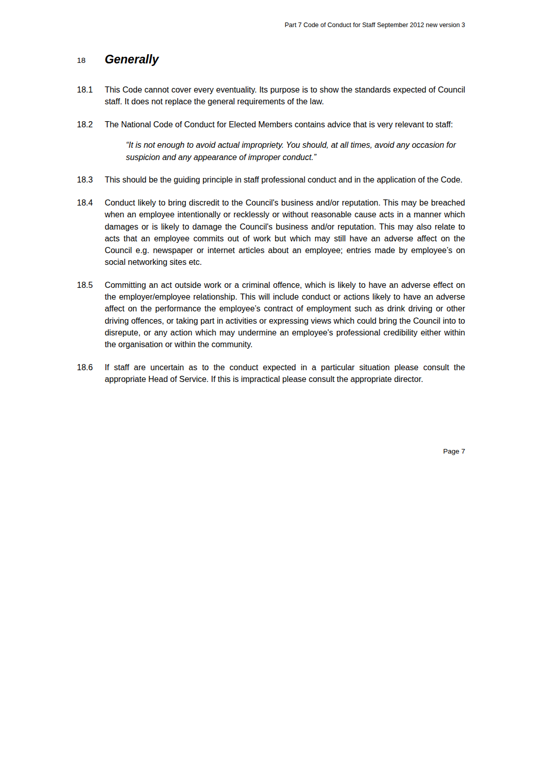Part 7 Code of Conduct for Staff September 2012 new version 3
18 Generally
18.1 This Code cannot cover every eventuality. Its purpose is to show the standards expected of Council staff. It does not replace the general requirements of the law.
18.2 The National Code of Conduct for Elected Members contains advice that is very relevant to staff:
“It is not enough to avoid actual impropriety. You should, at all times, avoid any occasion for suspicion and any appearance of improper conduct.”
18.3 This should be the guiding principle in staff professional conduct and in the application of the Code.
18.4 Conduct likely to bring discredit to the Council's business and/or reputation. This may be breached when an employee intentionally or recklessly or without reasonable cause acts in a manner which damages or is likely to damage the Council's business and/or reputation. This may also relate to acts that an employee commits out of work but which may still have an adverse affect on the Council e.g. newspaper or internet articles about an employee; entries made by employee’s on social networking sites etc.
18.5 Committing an act outside work or a criminal offence, which is likely to have an adverse effect on the employer/employee relationship. This will include conduct or actions likely to have an adverse affect on the performance the employee’s contract of employment such as drink driving or other driving offences, or taking part in activities or expressing views which could bring the Council into to disrepute, or any action which may undermine an employee's professional credibility either within the organisation or within the community.
18.6 If staff are uncertain as to the conduct expected in a particular situation please consult the appropriate Head of Service. If this is impractical please consult the appropriate director.
Page 7